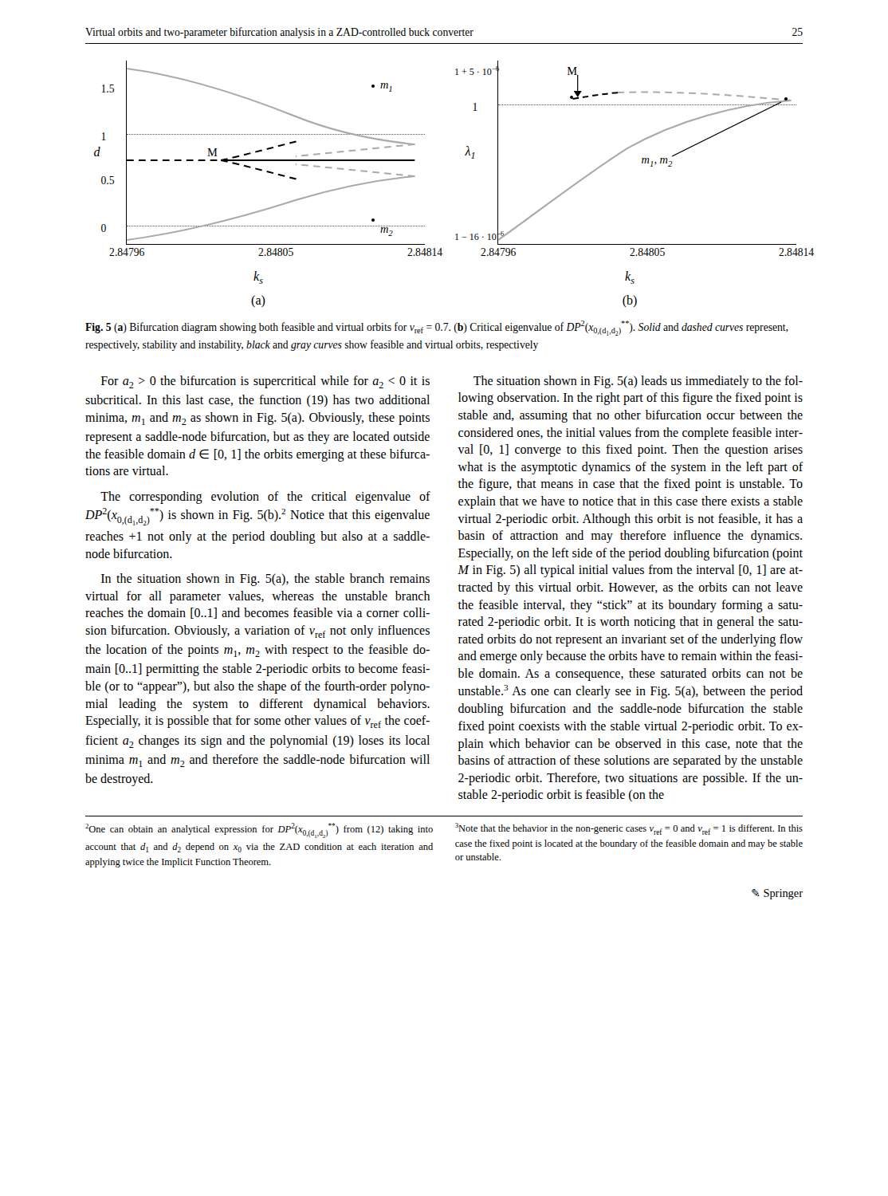Virtual orbits and two-parameter bifurcation analysis in a ZAD-controlled buck converter 25
d 1.5 1 0.5 0
m1 m2 M 2.84796 2.84805 2.84814
ks
(a)
λ1 1 + 5 · 10−6 1 1 − 16 · 10−6
M m1, m2 2.84796 2.84805 2.84814
ks
(b)
Fig. 5 (a) Bifurcation diagram showing both feasible and virtual orbits for vref = 0.7. (b) Critical eigenvalue of DP 2(x 0,(d1,d2)**). Solid and dashed curves represent, respectively, stability and instability, black and gray curves show feasible and virtual orbits, respectively
For a 2 > 0 the bifurcation is supercritical while for a 2 < 0 it is subcritical. In this last case, the function (19) has two additional minima, m 1 and m 2 as shown in Fig. 5(a). Obviously, these points represent a saddle-node bifurcation, but as they are located outside the feasible domain d ∈ [0, 1] the orbits emerging at these bifurcations are virtual.
The corresponding evolution of the critical eigenvalue of DP 2(x 0,(d1,d2)**) is shown in Fig. 5(b).2 Notice that this eigenvalue reaches +1 not only at the period doubling but also at a saddle-node bifurcation.
In the situation shown in Fig. 5(a), the stable branch remains virtual for all parameter values, whereas the unstable branch reaches the domain [0..1] and becomes feasible via a corner collision bifurcation. Obviously, a variation of vref not only influences the location of the points m 1, m 2 with respect to the feasible domain [0..1] permitting the stable 2-periodic orbits to become feasible (or to “appear”), but also the shape of the fourth-order polynomial leading the system to different dynamical behaviors. Especially, it is possible that for some other values of vref the coefficient a 2 changes its sign and the polynomial (19) loses its local minima m 1 and m 2 and therefore the saddle-node bifurcation will be destroyed.
The situation shown in Fig. 5(a) leads us immediately to the following observation. In the right part of this figure the fixed point is stable and, assuming that no other bifurcation occur between the considered ones, the initial values from the complete feasible interval [0, 1] converge to this fixed point. Then the question arises what is the asymptotic dynamics of the system in the left part of the figure, that means in case that the fixed point is unstable. To explain that we have to notice that in this case there exists a stable virtual 2-periodic orbit. Although this orbit is not feasible, it has a basin of attraction and may therefore influence the dynamics. Especially, on the left side of the period doubling bifurcation (point M in Fig. 5) all typical initial values from the interval [0, 1] are attracted by this virtual orbit. However, as the orbits can not leave the feasible interval, they “stick” at its boundary forming a saturated 2-periodic orbit. It is worth noticing that in general the saturated orbits do not represent an invariant set of the underlying flow and emerge only because the orbits have to remain within the feasible domain. As a consequence, these saturated orbits can not be unstable.3 As one can clearly see in Fig. 5(a), between the period doubling bifurcation and the saddle-node bifurcation the stable fixed point coexists with the stable virtual 2-periodic orbit. To explain which behavior can be observed in this case, note that the basins of attraction of these solutions are separated by the unstable 2-periodic orbit. Therefore, two situations are possible. If the unstable 2-periodic orbit is feasible (on the
2One can obtain an analytical expression for DP 2(x 0,(d1,d2)**) from (12) taking into account that d 1 and d 2 depend on x 0 via the ZAD condition at each iteration and applying twice the Implicit Function Theorem.
3Note that the behavior in the non-generic cases vref = 0 and vref = 1 is different. In this case the fixed point is located at the boundary of the feasible domain and may be stable or unstable.
✎ Springer